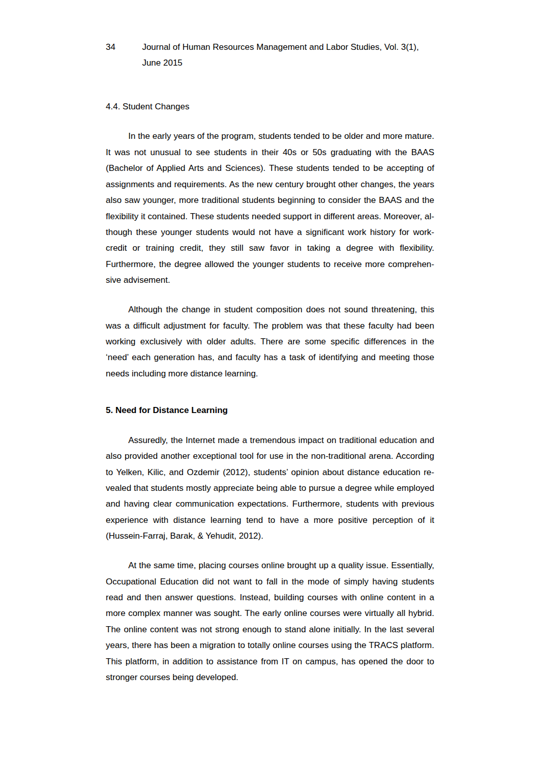34 Journal of Human Resources Management and Labor Studies, Vol. 3(1), June 2015
4.4. Student Changes
In the early years of the program, students tended to be older and more mature. It was not unusual to see students in their 40s or 50s graduating with the BAAS (Bachelor of Applied Arts and Sciences). These students tended to be accepting of assignments and requirements. As the new century brought other changes, the years also saw younger, more traditional students beginning to consider the BAAS and the flexibility it contained. These students needed support in different areas. Moreover, although these younger students would not have a significant work history for work-credit or training credit, they still saw favor in taking a degree with flexibility. Furthermore, the degree allowed the younger students to receive more comprehensive advisement.
Although the change in student composition does not sound threatening, this was a difficult adjustment for faculty. The problem was that these faculty had been working exclusively with older adults. There are some specific differences in the ‘need’ each generation has, and faculty has a task of identifying and meeting those needs including more distance learning.
5. Need for Distance Learning
Assuredly, the Internet made a tremendous impact on traditional education and also provided another exceptional tool for use in the non-traditional arena. According to Yelken, Kilic, and Ozdemir (2012), students’ opinion about distance education revealed that students mostly appreciate being able to pursue a degree while employed and having clear communication expectations. Furthermore, students with previous experience with distance learning tend to have a more positive perception of it (Hussein-Farraj, Barak, & Yehudit, 2012).
At the same time, placing courses online brought up a quality issue. Essentially, Occupational Education did not want to fall in the mode of simply having students read and then answer questions. Instead, building courses with online content in a more complex manner was sought. The early online courses were virtually all hybrid. The online content was not strong enough to stand alone initially. In the last several years, there has been a migration to totally online courses using the TRACS platform. This platform, in addition to assistance from IT on campus, has opened the door to stronger courses being developed.